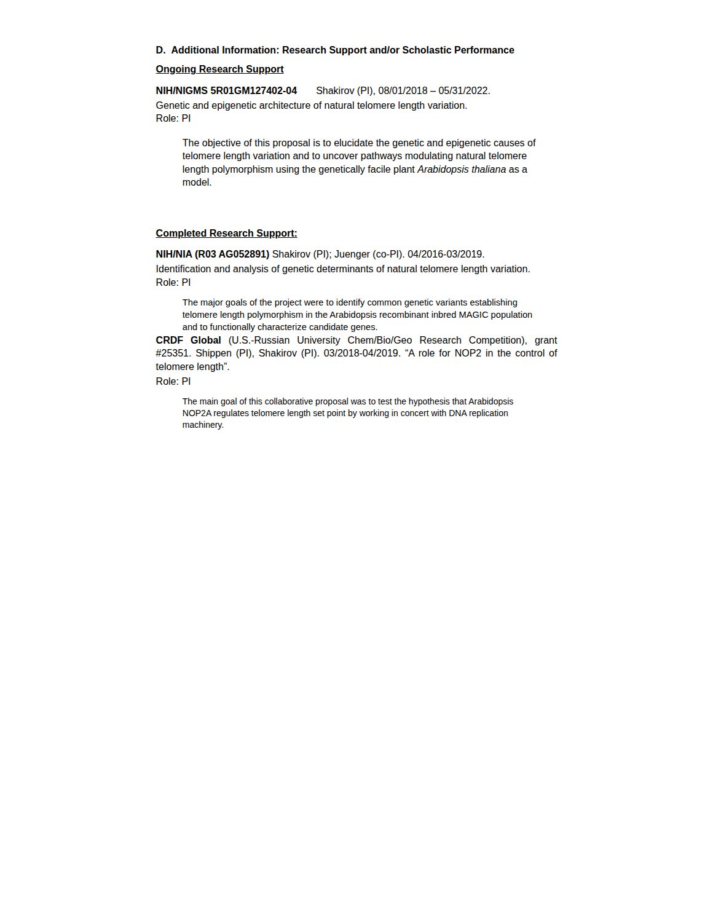D. Additional Information: Research Support and/or Scholastic Performance
Ongoing Research Support
NIH/NIGMS 5R01GM127402-04 Shakirov (PI), 08/01/2018 – 05/31/2022.
Genetic and epigenetic architecture of natural telomere length variation.
Role: PI
The objective of this proposal is to elucidate the genetic and epigenetic causes of telomere length variation and to uncover pathways modulating natural telomere length polymorphism using the genetically facile plant Arabidopsis thaliana as a model.
Completed Research Support:
NIH/NIA (R03 AG052891) Shakirov (PI); Juenger (co-PI). 04/2016-03/2019.
Identification and analysis of genetic determinants of natural telomere length variation.
Role: PI
The major goals of the project were to identify common genetic variants establishing telomere length polymorphism in the Arabidopsis recombinant inbred MAGIC population and to functionally characterize candidate genes.
CRDF Global (U.S.-Russian University Chem/Bio/Geo Research Competition), grant #25351. Shippen (PI), Shakirov (PI). 03/2018-04/2019. “A role for NOP2 in the control of telomere length”.
Role: PI
The main goal of this collaborative proposal was to test the hypothesis that Arabidopsis NOP2A regulates telomere length set point by working in concert with DNA replication machinery.